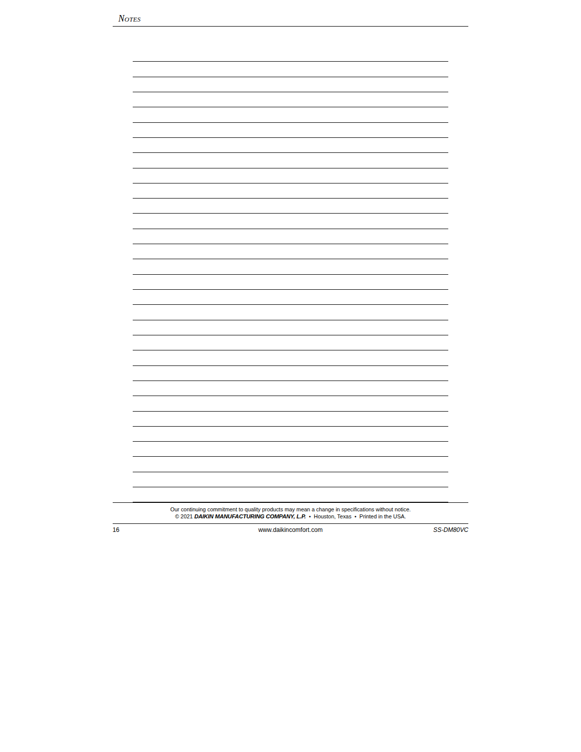Notes
Our continuing commitment to quality products may mean a change in specifications without notice.
© 2021 DAIKIN MANUFACTURING COMPANY, L.P. • Houston, Texas • Printed in the USA.
16
www.daikincomfort.com
SS-DM80VC